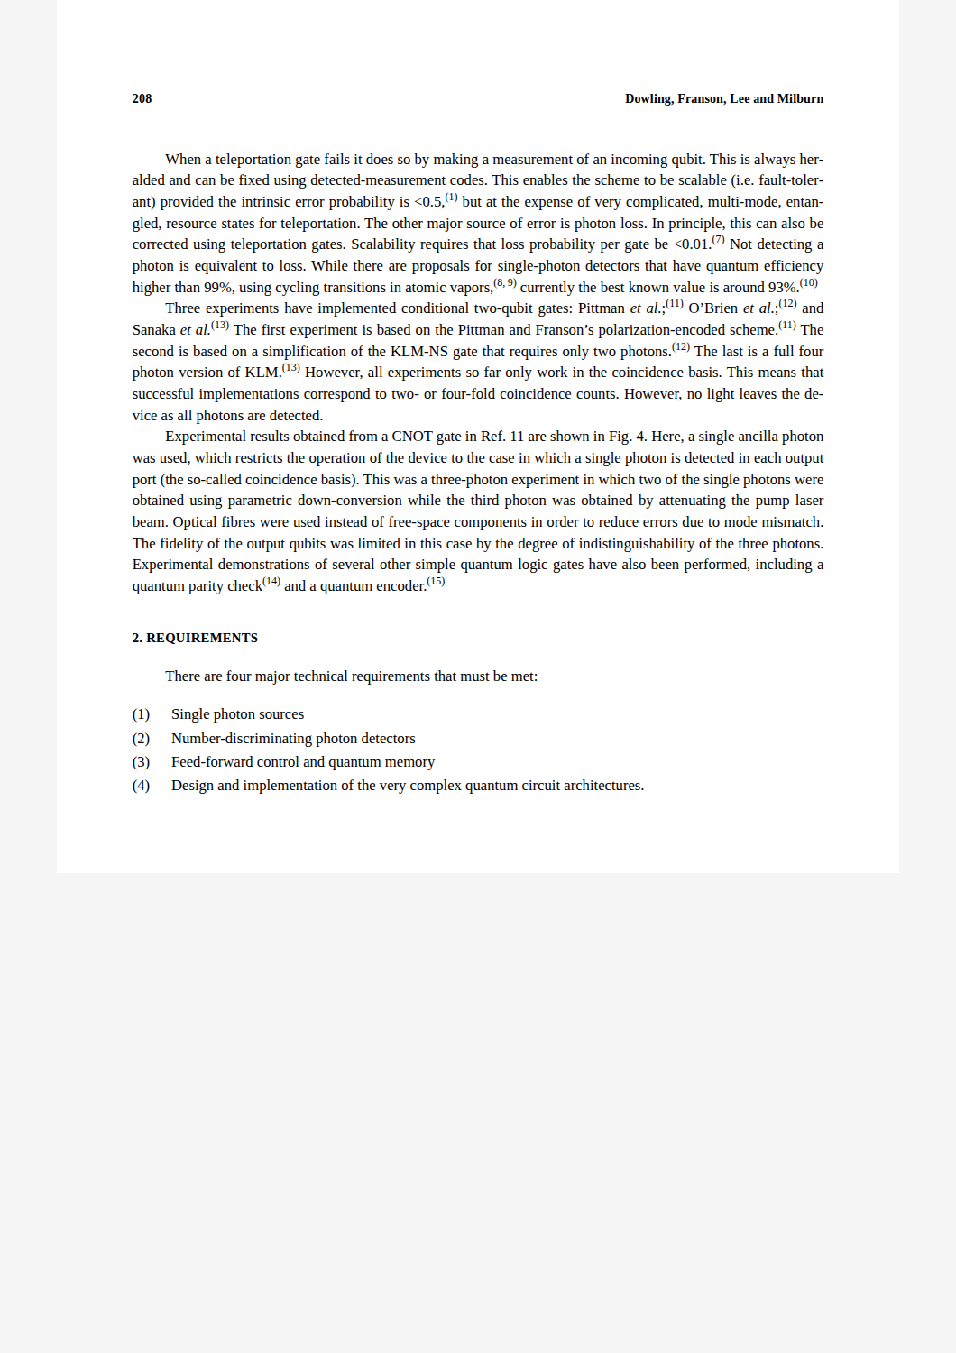208 Dowling, Franson, Lee and Milburn
When a teleportation gate fails it does so by making a measurement of an incoming qubit. This is always heralded and can be fixed using detected-measurement codes. This enables the scheme to be scalable (i.e. fault-tolerant) provided the intrinsic error probability is <0.5,(1) but at the expense of very complicated, multi-mode, entangled, resource states for teleportation. The other major source of error is photon loss. In principle, this can also be corrected using teleportation gates. Scalability requires that loss probability per gate be <0.01.(7) Not detecting a photon is equivalent to loss. While there are proposals for single-photon detectors that have quantum efficiency higher than 99%, using cycling transitions in atomic vapors,(8, 9) currently the best known value is around 93%.(10)
Three experiments have implemented conditional two-qubit gates: Pittman et al.;(11) O’Brien et al.;(12) and Sanaka et al.(13) The first experiment is based on the Pittman and Franson’s polarization-encoded scheme.(11) The second is based on a simplification of the KLM-NS gate that requires only two photons.(12) The last is a full four photon version of KLM.(13) However, all experiments so far only work in the coincidence basis. This means that successful implementations correspond to two- or four-fold coincidence counts. However, no light leaves the device as all photons are detected.
Experimental results obtained from a CNOT gate in Ref. 11 are shown in Fig. 4. Here, a single ancilla photon was used, which restricts the operation of the device to the case in which a single photon is detected in each output port (the so-called coincidence basis). This was a three-photon experiment in which two of the single photons were obtained using parametric down-conversion while the third photon was obtained by attenuating the pump laser beam. Optical fibres were used instead of free-space components in order to reduce errors due to mode mismatch. The fidelity of the output qubits was limited in this case by the degree of indistinguishability of the three photons. Experimental demonstrations of several other simple quantum logic gates have also been performed, including a quantum parity check(14) and a quantum encoder.(15)
2. REQUIREMENTS
There are four major technical requirements that must be met:
(1) Single photon sources
(2) Number-discriminating photon detectors
(3) Feed-forward control and quantum memory
(4) Design and implementation of the very complex quantum circuit architectures.